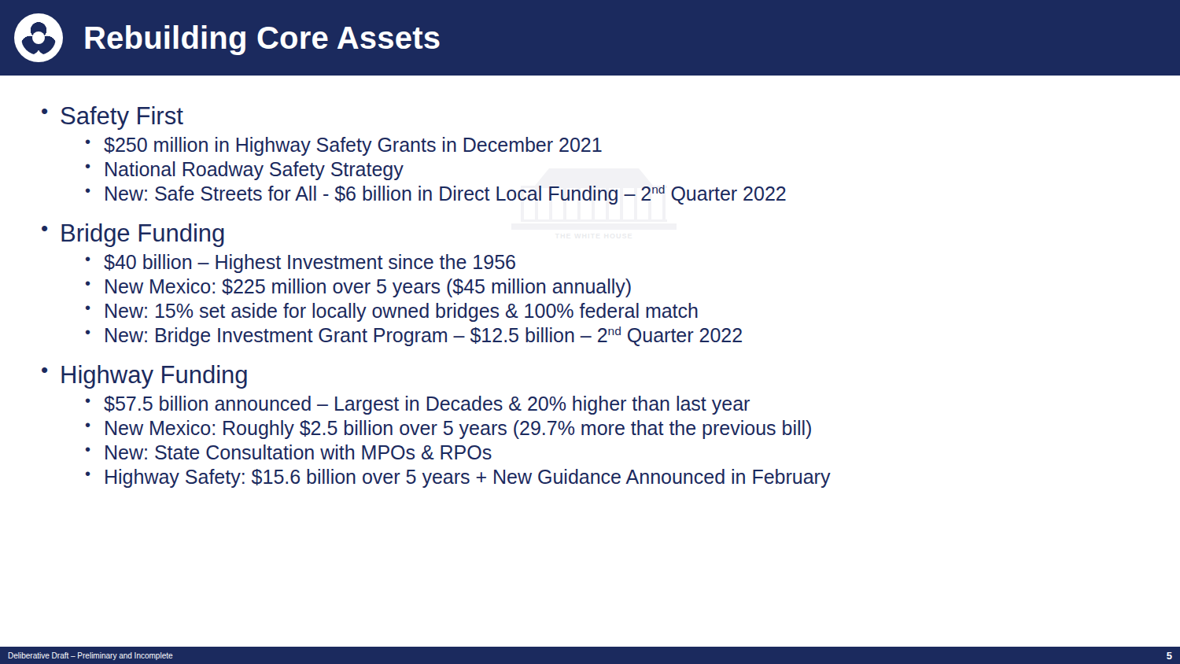Rebuilding Core Assets
THE WHITE HOUSE
Safety First
$250 million in Highway Safety Grants in December 2021
National Roadway Safety Strategy
New: Safe Streets for All - $6 billion in Direct Local Funding – 2nd Quarter 2022
Bridge Funding
$40 billion – Highest Investment since the 1956
New Mexico: $225 million over 5 years ($45 million annually)
New: 15% set aside for locally owned bridges & 100% federal match
New: Bridge Investment Grant Program – $12.5 billion – 2nd Quarter 2022
Highway Funding
$57.5 billion announced – Largest in Decades & 20% higher than last year
New Mexico: Roughly $2.5 billion over 5 years (29.7% more that the previous bill)
New: State Consultation with MPOs & RPOs
Highway Safety: $15.6 billion over 5 years + New Guidance Announced in February
Deliberative Draft – Preliminary and Incomplete 5